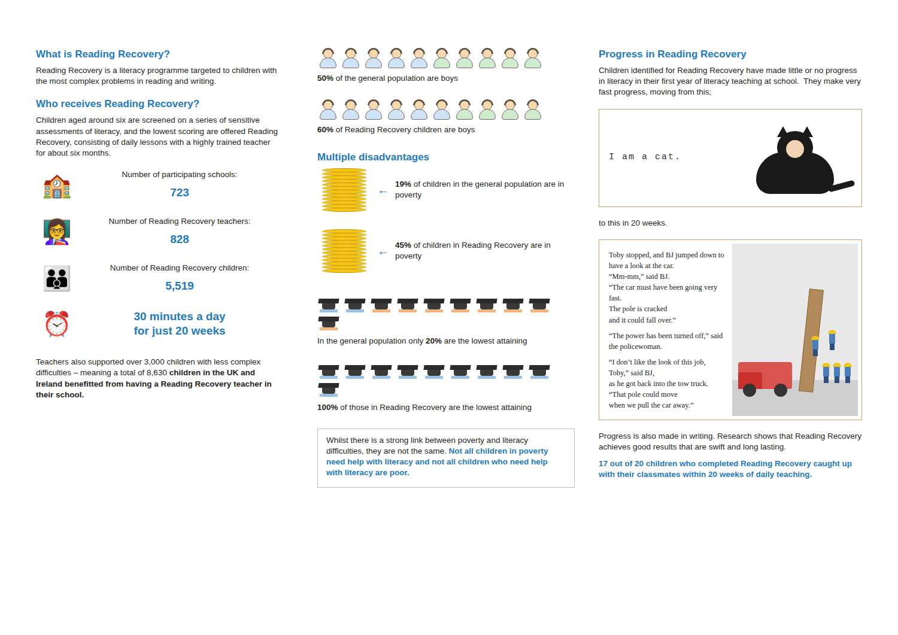What is Reading Recovery?
Reading Recovery is a literacy programme targeted to children with the most complex problems in reading and writing.
Who receives Reading Recovery?
Children aged around six are screened on a series of sensitive assessments of literacy, and the lowest scoring are offered Reading Recovery, consisting of daily lessons with a highly trained teacher for about six months.
🏫
Number of participating schools: 723
👩‍🏫
Number of Reading Recovery teachers: 828
👪
Number of Reading Recovery children: 5,519
⏰
30 minutes a day
for just 20 weeks
Teachers also supported over 3,000 children with less complex difficulties – meaning a total of 8,630 children in the UK and Ireland benefitted from having a Reading Recovery teacher in their school.
50% of the general population are boys
60% of Reading Recovery children are boys
Multiple disadvantages
←
19% of children in the general population are in poverty
←
45% of children in Reading Recovery are in poverty
In the general population only 20% are the lowest attaining
100% of those in Reading Recovery are the lowest attaining
Whilst there is a strong link between poverty and literacy difficulties, they are not the same. Not all children in poverty need help with literacy and not all children who need help with literacy are poor.
Progress in Reading Recovery
Children identified for Reading Recovery have made little or no progress in literacy in their first year of literacy teaching at school. They make very fast progress, moving from this;
I am a cat.
to this in 20 weeks.
Toby stopped, and BJ jumped down to have a look at the car.
“Mm-mm,” said BJ.
“The car must have been going very fast.
The pole is cracked
and it could fall over.”
“The power has been turned off,” said the policewoman.
“I don’t like the look of this job,
Toby,” said BJ,
as he got back into the tow truck.
“That pole could move
when we pull the car away.”
Progress is also made in writing. Research shows that Reading Recovery achieves good results that are swift and long lasting.
17 out of 20 children who completed Reading Recovery caught up with their classmates within 20 weeks of daily teaching.